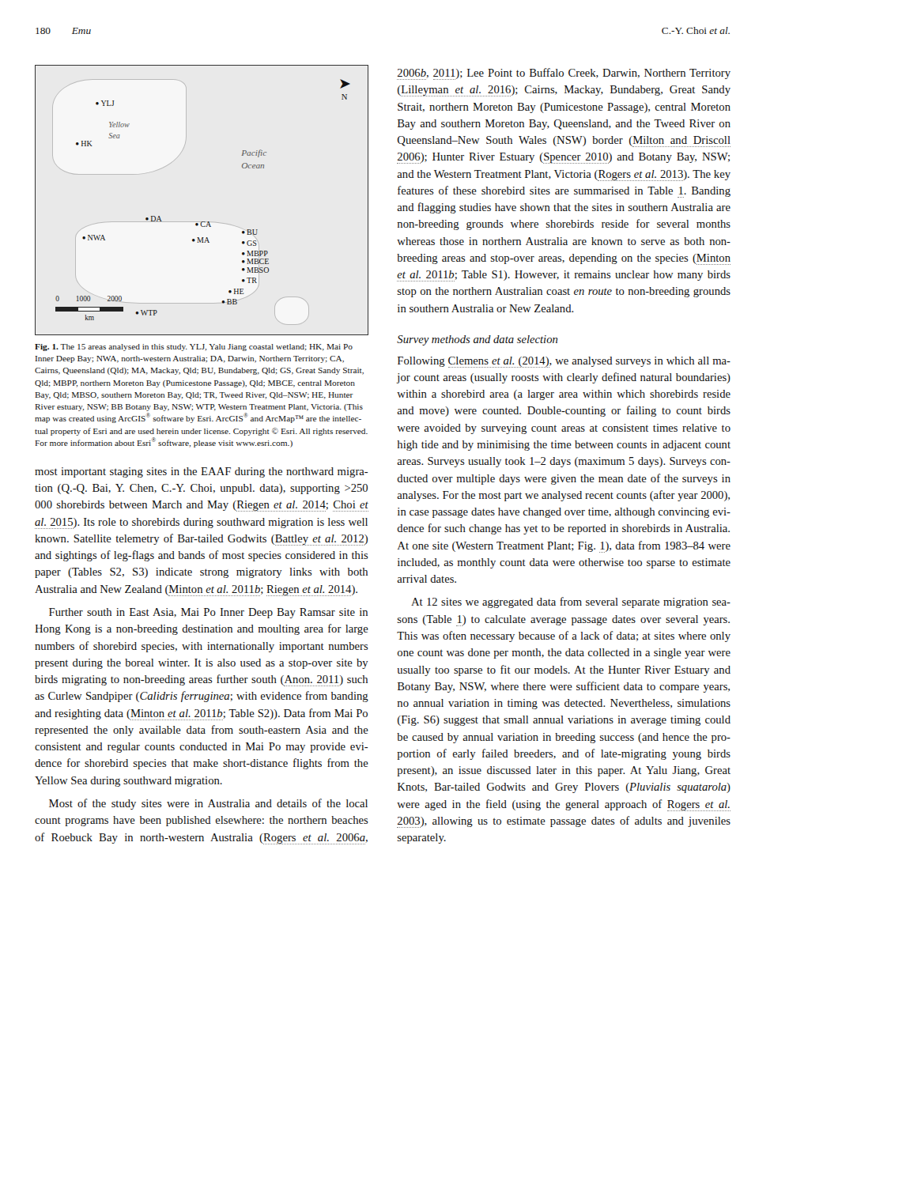180 Emu C.-Y. Choi et al.
120° E 150° E
30° N 0° 30° S
Yellow
Sea Pacific
Ocean YLJ HK NWA DA CA MA BU GS MBPP MBCE MBSO TR HE BB WTP
➤ N
010002000
km
Fig. 1. The 15 areas analysed in this study. YLJ, Yalu Jiang coastal wetland; HK, Mai Po Inner Deep Bay; NWA, north-western Australia; DA, Darwin, Northern Territory; CA, Cairns, Queensland (Qld); MA, Mackay, Qld; BU, Bundaberg, Qld; GS, Great Sandy Strait, Qld; MBPP, northern Moreton Bay (Pumicestone Passage), Qld; MBCE, central Moreton Bay, Qld; MBSO, southern Moreton Bay, Qld; TR, Tweed River, Qld–NSW; HE, Hunter River estuary, NSW; BB Botany Bay, NSW; WTP, Western Treatment Plant, Victoria. (This map was created using ArcGIS® software by Esri. ArcGIS® and ArcMap™ are the intellectual property of Esri and are used herein under license. Copyright © Esri. All rights reserved. For more information about Esri® software, please visit www.esri.com.)
most important staging sites in the EAAF during the northward migration (Q.-Q. Bai, Y. Chen, C.-Y. Choi, unpubl. data), supporting >250 000 shorebirds between March and May (Riegen et al. 2014; Choi et al. 2015). Its role to shorebirds during southward migration is less well known. Satellite telemetry of Bar-tailed Godwits (Battley et al. 2012) and sightings of leg-flags and bands of most species considered in this paper (Tables S2, S3) indicate strong migratory links with both Australia and New Zealand (Minton et al. 2011b; Riegen et al. 2014).
Further south in East Asia, Mai Po Inner Deep Bay Ramsar site in Hong Kong is a non-breeding destination and moulting area for large numbers of shorebird species, with internationally important numbers present during the boreal winter. It is also used as a stop-over site by birds migrating to non-breeding areas further south (Anon. 2011) such as Curlew Sandpiper (Calidris ferruginea; with evidence from banding and resighting data (Minton et al. 2011b; Table S2)). Data from Mai Po represented the only available data from south-eastern Asia and the consistent and regular counts conducted in Mai Po may provide evidence for shorebird species that make short-distance flights from the Yellow Sea during southward migration.
Most of the study sites were in Australia and details of the local count programs have been published elsewhere: the northern beaches of Roebuck Bay in north-western Australia (Rogers et al. 2006a, 2006b, 2011); Lee Point to Buffalo Creek, Darwin, Northern Territory (Lilleyman et al. 2016); Cairns, Mackay, Bundaberg, Great Sandy Strait, northern Moreton Bay (Pumicestone Passage), central Moreton Bay and southern Moreton Bay, Queensland, and the Tweed River on Queensland–New South Wales (NSW) border (Milton and Driscoll 2006); Hunter River Estuary (Spencer 2010) and Botany Bay, NSW; and the Western Treatment Plant, Victoria (Rogers et al. 2013). The key features of these shorebird sites are summarised in Table 1. Banding and flagging studies have shown that the sites in southern Australia are non-breeding grounds where shorebirds reside for several months whereas those in northern Australia are known to serve as both non-breeding areas and stop-over areas, depending on the species (Minton et al. 2011b; Table S1). However, it remains unclear how many birds stop on the northern Australian coast en route to non-breeding grounds in southern Australia or New Zealand.
Survey methods and data selection
Following Clemens et al. (2014), we analysed surveys in which all major count areas (usually roosts with clearly defined natural boundaries) within a shorebird area (a larger area within which shorebirds reside and move) were counted. Double-counting or failing to count birds were avoided by surveying count areas at consistent times relative to high tide and by minimising the time between counts in adjacent count areas. Surveys usually took 1–2 days (maximum 5 days). Surveys conducted over multiple days were given the mean date of the surveys in analyses. For the most part we analysed recent counts (after year 2000), in case passage dates have changed over time, although convincing evidence for such change has yet to be reported in shorebirds in Australia. At one site (Western Treatment Plant; Fig. 1), data from 1983–84 were included, as monthly count data were otherwise too sparse to estimate arrival dates.
At 12 sites we aggregated data from several separate migration seasons (Table 1) to calculate average passage dates over several years. This was often necessary because of a lack of data; at sites where only one count was done per month, the data collected in a single year were usually too sparse to fit our models. At the Hunter River Estuary and Botany Bay, NSW, where there were sufficient data to compare years, no annual variation in timing was detected. Nevertheless, simulations (Fig. S6) suggest that small annual variations in average timing could be caused by annual variation in breeding success (and hence the proportion of early failed breeders, and of late-migrating young birds present), an issue discussed later in this paper. At Yalu Jiang, Great Knots, Bar-tailed Godwits and Grey Plovers (Pluvialis squatarola) were aged in the field (using the general approach of Rogers et al. 2003), allowing us to estimate passage dates of adults and juveniles separately.